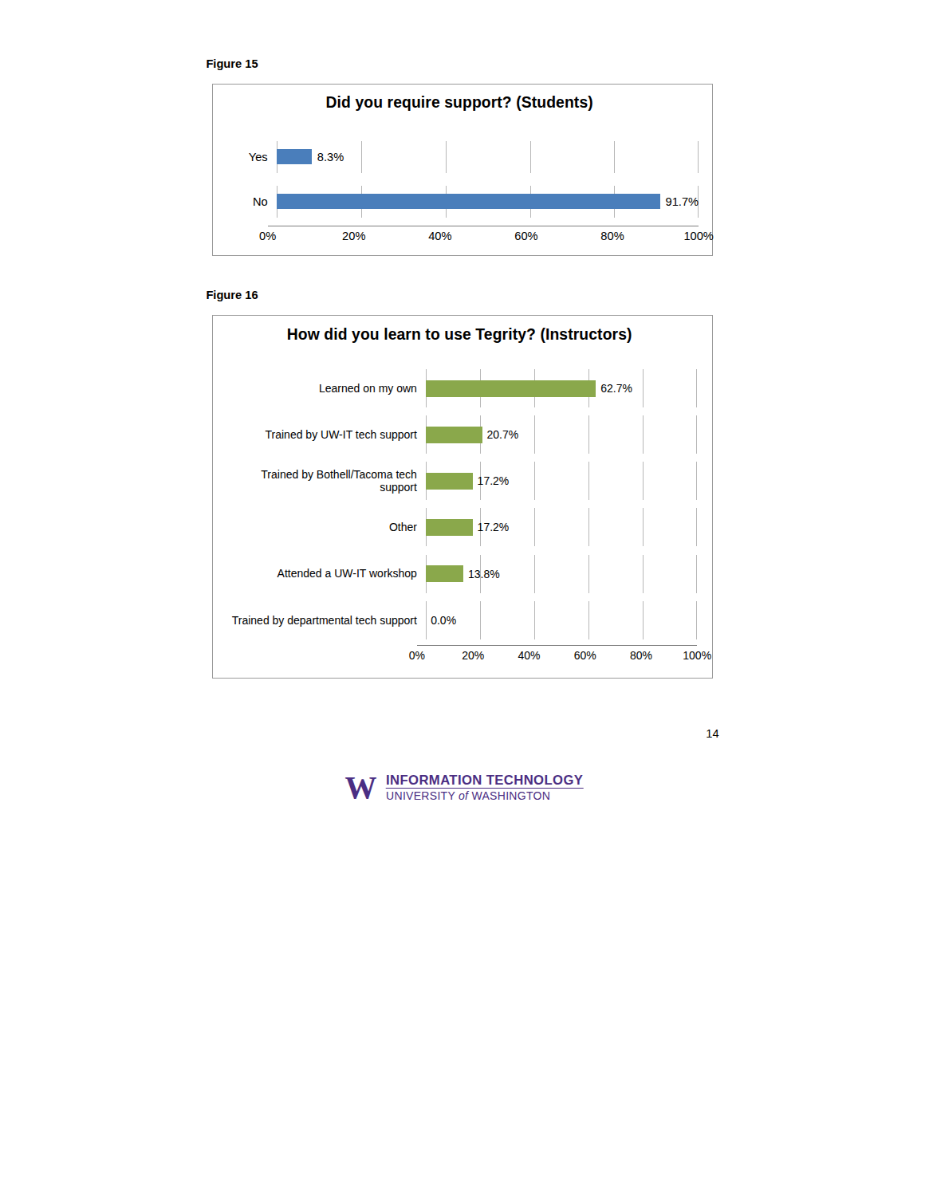Figure 15
Did you require support? (Students)
Yes
8.3%
No
91.7%
0% 20% 40% 60% 80% 100%
Figure 16
How did you learn to use Tegrity? (Instructors)
Learned on my own
62.7%
Trained by UW-IT tech support
20.7%
Trained by Bothell/Tacoma tech support
17.2%
Other
17.2%
Attended a UW-IT workshop
13.8%
Trained by departmental tech support
0.0%
0% 20% 40% 60% 80% 100%
14
W
INFORMATION TECHNOLOGY
UNIVERSITY of WASHINGTON